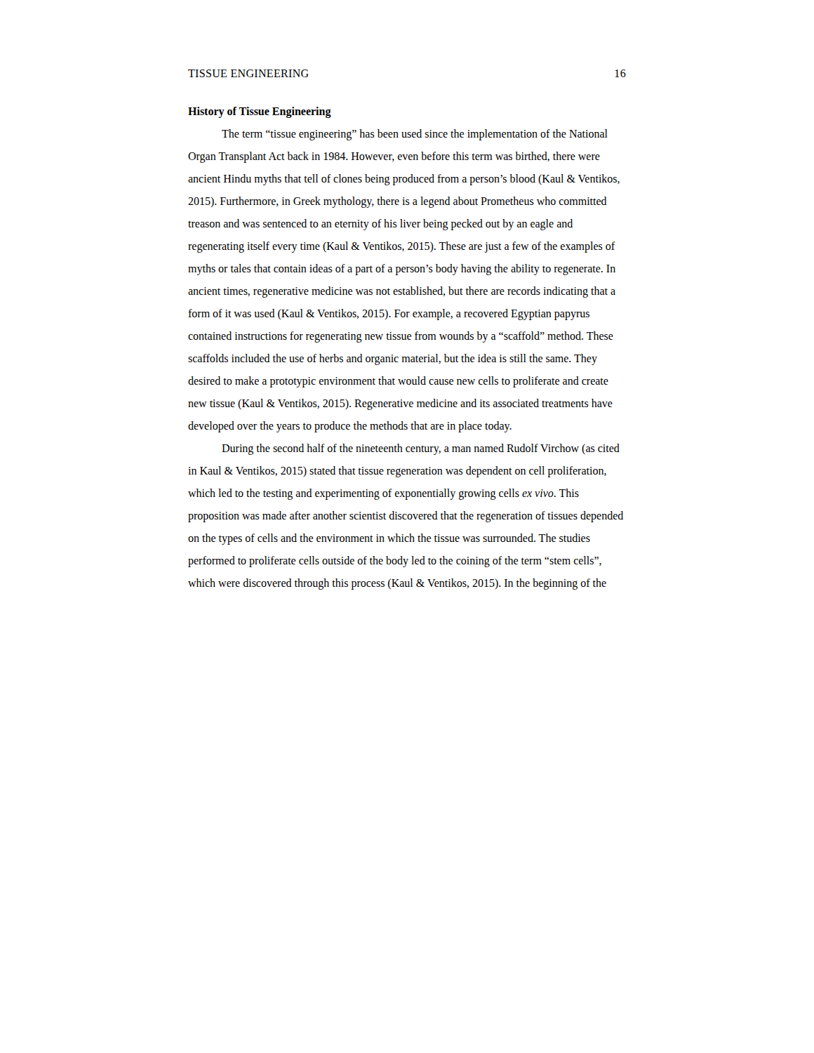Tissue Engineering 16
History of Tissue Engineering
The term “tissue engineering” has been used since the implementation of the National Organ Transplant Act back in 1984. However, even before this term was birthed, there were ancient Hindu myths that tell of clones being produced from a person’s blood (Kaul & Ventikos, 2015). Furthermore, in Greek mythology, there is a legend about Prometheus who committed treason and was sentenced to an eternity of his liver being pecked out by an eagle and regenerating itself every time (Kaul & Ventikos, 2015). These are just a few of the examples of myths or tales that contain ideas of a part of a person’s body having the ability to regenerate. In ancient times, regenerative medicine was not established, but there are records indicating that a form of it was used (Kaul & Ventikos, 2015). For example, a recovered Egyptian papyrus contained instructions for regenerating new tissue from wounds by a “scaffold” method. These scaffolds included the use of herbs and organic material, but the idea is still the same. They desired to make a prototypic environment that would cause new cells to proliferate and create new tissue (Kaul & Ventikos, 2015). Regenerative medicine and its associated treatments have developed over the years to produce the methods that are in place today.
During the second half of the nineteenth century, a man named Rudolf Virchow (as cited in Kaul & Ventikos, 2015) stated that tissue regeneration was dependent on cell proliferation, which led to the testing and experimenting of exponentially growing cells ex vivo. This proposition was made after another scientist discovered that the regeneration of tissues depended on the types of cells and the environment in which the tissue was surrounded. The studies performed to proliferate cells outside of the body led to the coining of the term “stem cells”, which were discovered through this process (Kaul & Ventikos, 2015). In the beginning of the